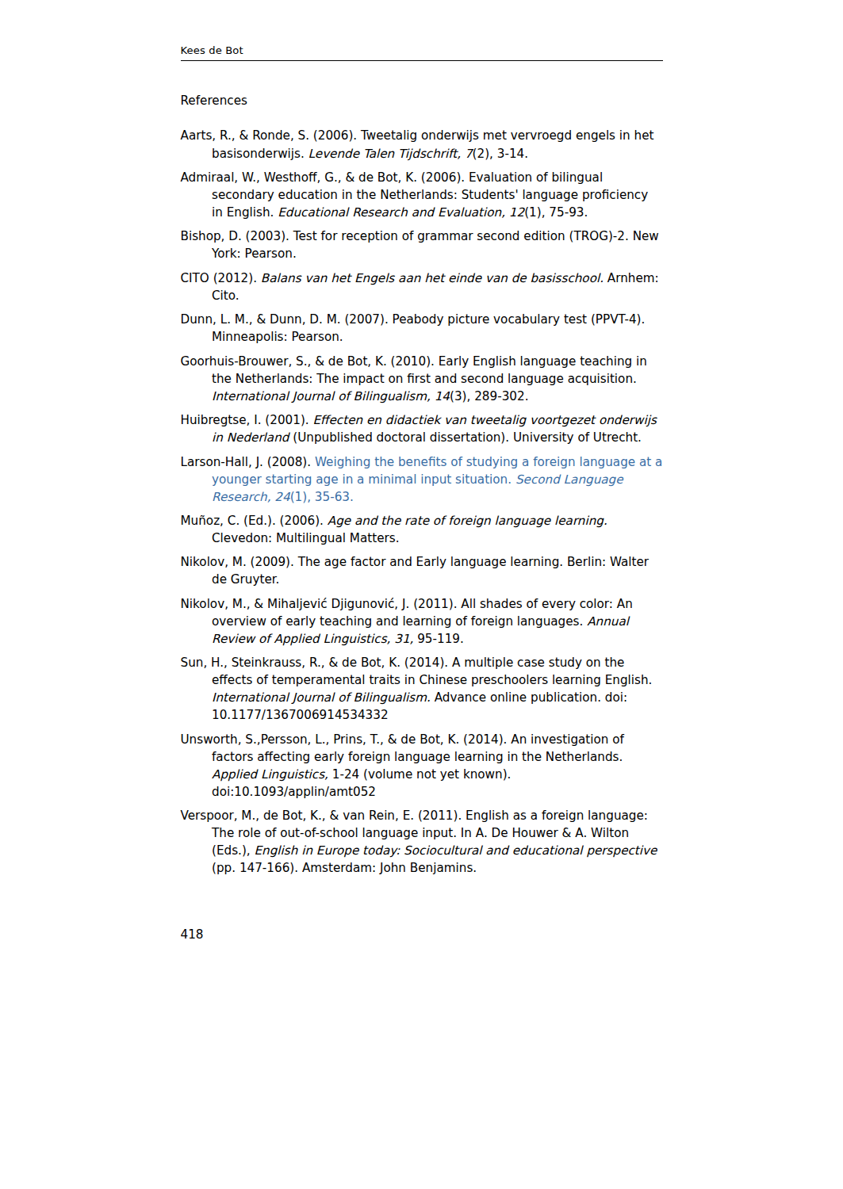Kees de Bot
References
Aarts, R., & Ronde, S. (2006). Tweetalig onderwijs met vervroegd engels in het basisonderwijs. Levende Talen Tijdschrift, 7(2), 3-14.
Admiraal, W., Westhoff, G., & de Bot, K. (2006). Evaluation of bilingual secondary education in the Netherlands: Students' language proficiency in English. Educational Research and Evaluation, 12(1), 75-93.
Bishop, D. (2003). Test for reception of grammar second edition (TROG)-2. New York: Pearson.
CITO (2012). Balans van het Engels aan het einde van de basisschool. Arnhem: Cito.
Dunn, L. M., & Dunn, D. M. (2007). Peabody picture vocabulary test (PPVT-4). Minneapolis: Pearson.
Goorhuis-Brouwer, S., & de Bot, K. (2010). Early English language teaching in the Netherlands: The impact on first and second language acquisition. International Journal of Bilingualism, 14(3), 289-302.
Huibregtse, I. (2001). Effecten en didactiek van tweetalig voortgezet onderwijs in Nederland (Unpublished doctoral dissertation). University of Utrecht.
Larson-Hall, J. (2008). Weighing the benefits of studying a foreign language at a younger starting age in a minimal input situation. Second Language Research, 24(1), 35-63.
Muñoz, C. (Ed.). (2006). Age and the rate of foreign language learning. Clevedon: Multilingual Matters.
Nikolov, M. (2009). The age factor and Early language learning. Berlin: Walter de Gruyter.
Nikolov, M., & Mihaljević Djigunović, J. (2011). All shades of every color: An overview of early teaching and learning of foreign languages. Annual Review of Applied Linguistics, 31, 95-119.
Sun, H., Steinkrauss, R., & de Bot, K. (2014). A multiple case study on the effects of temperamental traits in Chinese preschoolers learning English. International Journal of Bilingualism. Advance online publication. doi: 10.1177/1367006914534332
Unsworth, S.,Persson, L., Prins, T., & de Bot, K. (2014). An investigation of factors affecting early foreign language learning in the Netherlands. Applied Linguistics, 1-24 (volume not yet known). doi:10.1093/applin/amt052
Verspoor, M., de Bot, K., & van Rein, E. (2011). English as a foreign language: The role of out-of-school language input. In A. De Houwer & A. Wilton (Eds.), English in Europe today: Sociocultural and educational perspective (pp. 147-166). Amsterdam: John Benjamins.
418